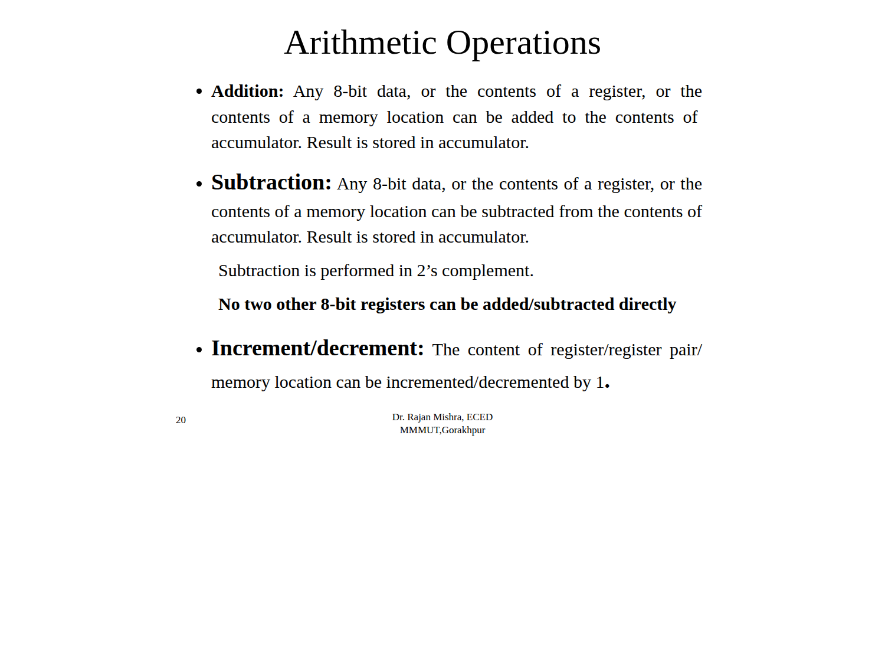Arithmetic Operations
Addition: Any 8-bit data, or the contents of a register, or the contents of a memory location can be added to the contents of accumulator. Result is stored in accumulator.
Subtraction: Any 8-bit data, or the contents of a register, or the contents of a memory location can be subtracted from the contents of accumulator. Result is stored in accumulator.
Subtraction is performed in 2’s complement.
No two other 8-bit registers can be added/subtracted directly
Increment/decrement: The content of register/register pair/ memory location can be incremented/decremented by 1.
20
Dr. Rajan Mishra, ECED
MMMUT,Gorakhpur